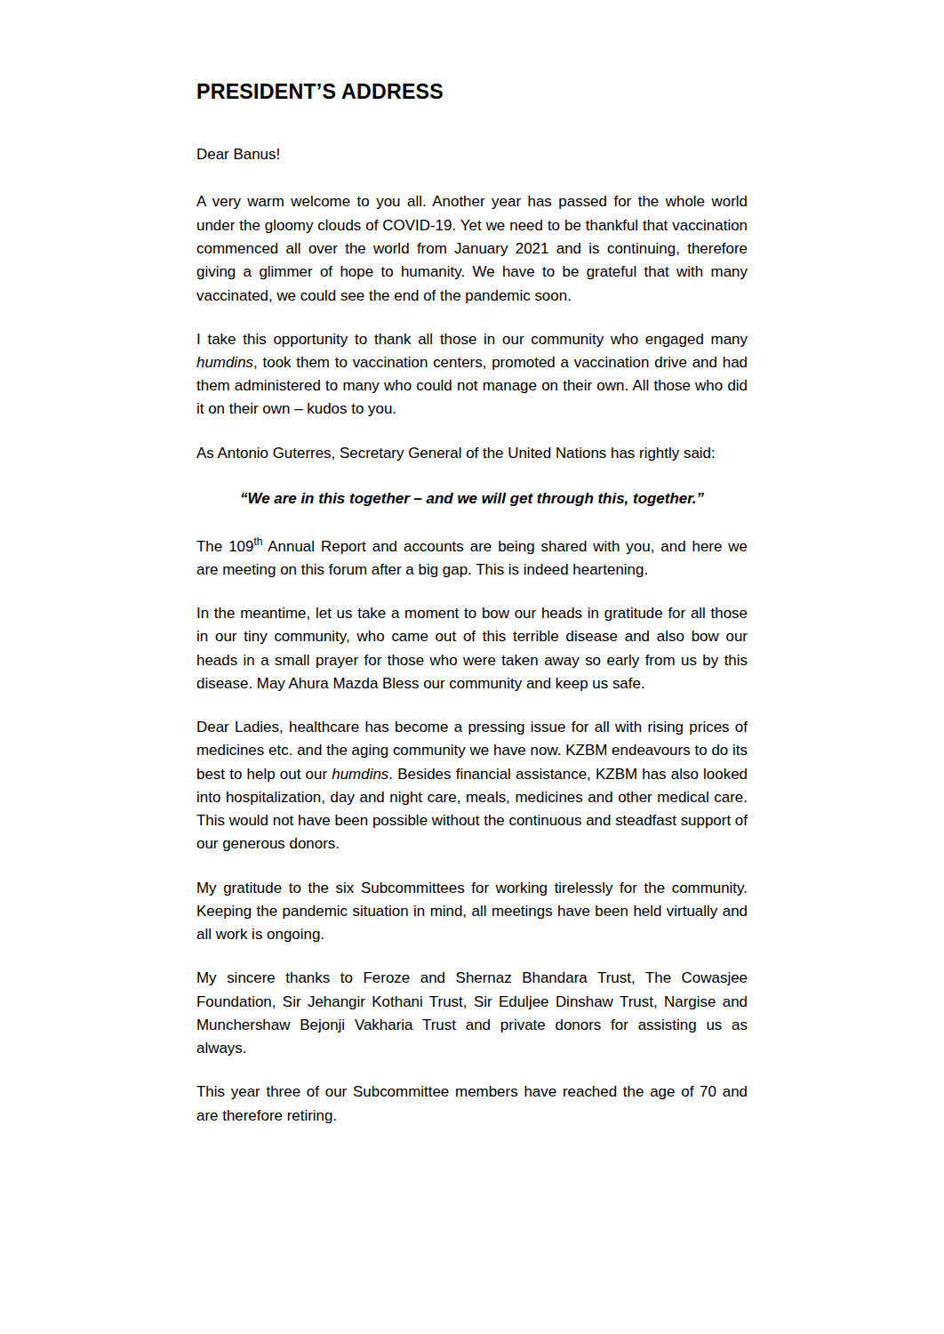PRESIDENT’S ADDRESS
Dear Banus!
A very warm welcome to you all. Another year has passed for the whole world under the gloomy clouds of COVID-19. Yet we need to be thankful that vaccination commenced all over the world from January 2021 and is continuing, therefore giving a glimmer of hope to humanity. We have to be grateful that with many vaccinated, we could see the end of the pandemic soon.
I take this opportunity to thank all those in our community who engaged many humdins, took them to vaccination centers, promoted a vaccination drive and had them administered to many who could not manage on their own. All those who did it on their own – kudos to you.
As Antonio Guterres, Secretary General of the United Nations has rightly said:
“We are in this together – and we will get through this, together.”
The 109th Annual Report and accounts are being shared with you, and here we are meeting on this forum after a big gap. This is indeed heartening.
In the meantime, let us take a moment to bow our heads in gratitude for all those in our tiny community, who came out of this terrible disease and also bow our heads in a small prayer for those who were taken away so early from us by this disease. May Ahura Mazda Bless our community and keep us safe.
Dear Ladies, healthcare has become a pressing issue for all with rising prices of medicines etc. and the aging community we have now. KZBM endeavours to do its best to help out our humdins. Besides financial assistance, KZBM has also looked into hospitalization, day and night care, meals, medicines and other medical care. This would not have been possible without the continuous and steadfast support of our generous donors.
My gratitude to the six Subcommittees for working tirelessly for the community. Keeping the pandemic situation in mind, all meetings have been held virtually and all work is ongoing.
My sincere thanks to Feroze and Shernaz Bhandara Trust, The Cowasjee Foundation, Sir Jehangir Kothani Trust, Sir Eduljee Dinshaw Trust, Nargise and Munchershaw Bejonji Vakharia Trust and private donors for assisting us as always.
This year three of our Subcommittee members have reached the age of 70 and are therefore retiring.